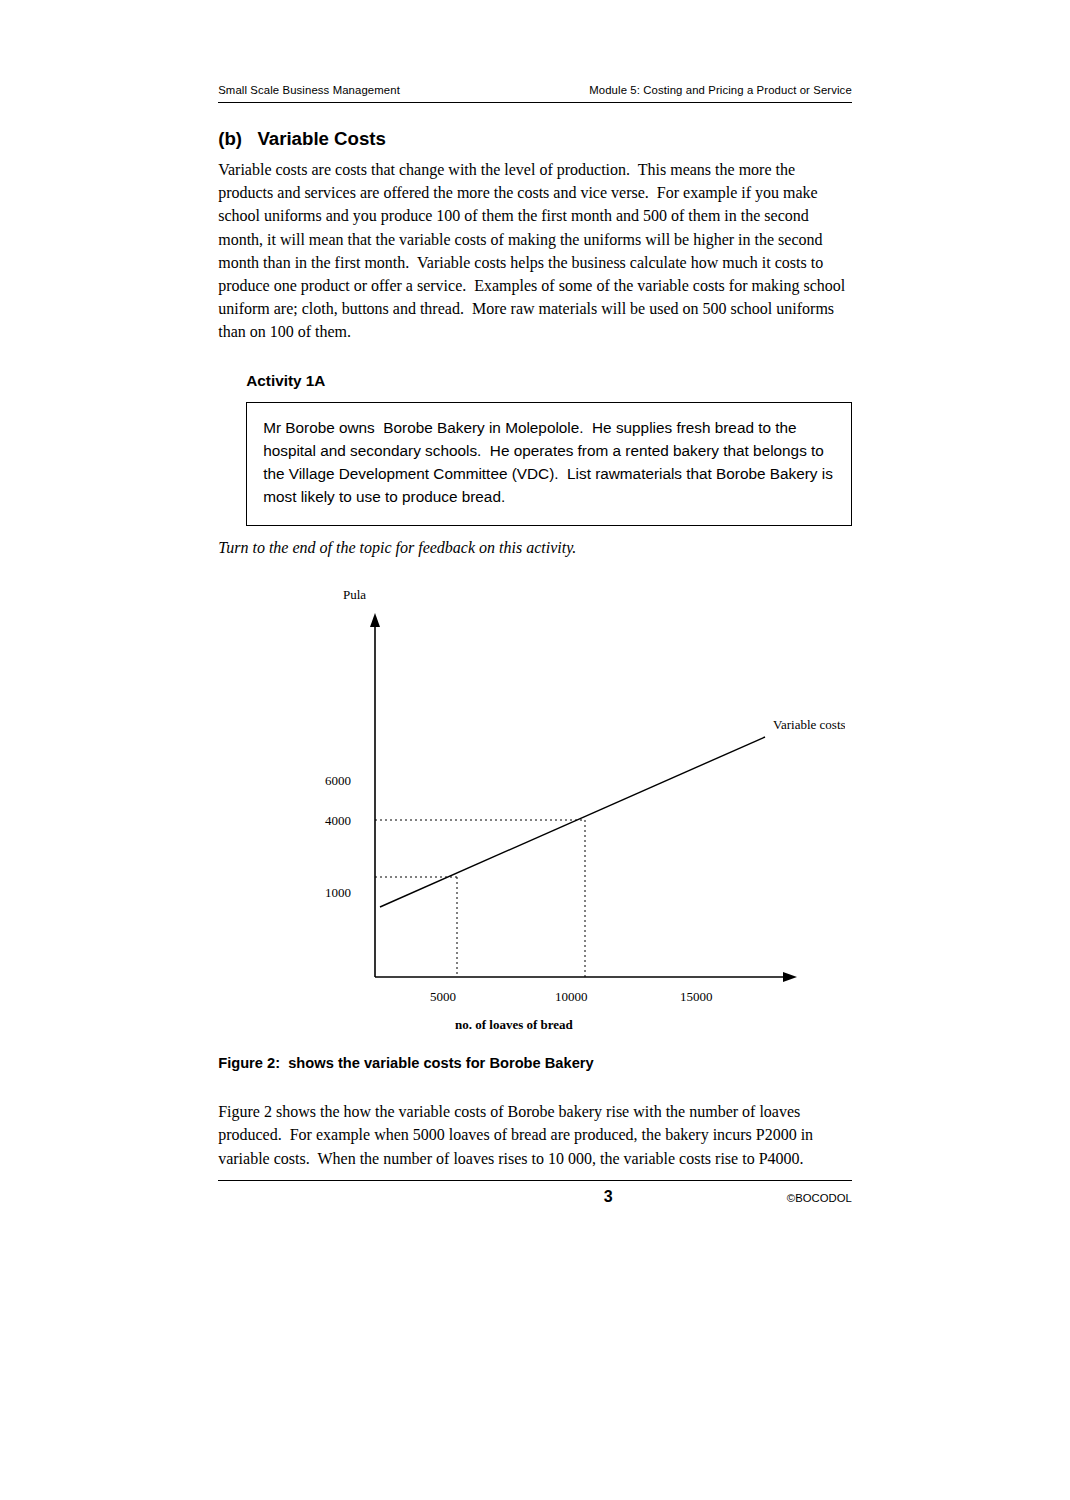Small Scale Business Management
Module 5: Costing and Pricing a Product or Service
(b) Variable Costs
Variable costs are costs that change with the level of production. This means the more the products and services are offered the more the costs and vice verse. For example if you make school uniforms and you produce 100 of them the first month and 500 of them in the second month, it will mean that the variable costs of making the uniforms will be higher in the second month than in the first month. Variable costs helps the business calculate how much it costs to produce one product or offer a service. Examples of some of the variable costs for making school uniform are; cloth, buttons and thread. More raw materials will be used on 500 school uniforms than on 100 of them.
Activity 1A
Mr Borobe owns Borobe Bakery in Molepolole. He supplies fresh bread to the hospital and secondary schools. He operates from a rented bakery that belongs to the Village Development Committee (VDC). List rawmaterials that Borobe Bakery is most likely to use to produce bread.
Turn to the end of the topic for feedback on this activity.
Pula Variable costs 6000 4000 1000 5000 10000 15000 no. of loaves of bread
Figure 2: shows the variable costs for Borobe Bakery
Figure 2 shows the how the variable costs of Borobe bakery rise with the number of loaves produced. For example when 5000 loaves of bread are produced, the bakery incurs P2000 in variable costs. When the number of loaves rises to 10 000, the variable costs rise to P4000.
3
©BOCODOL